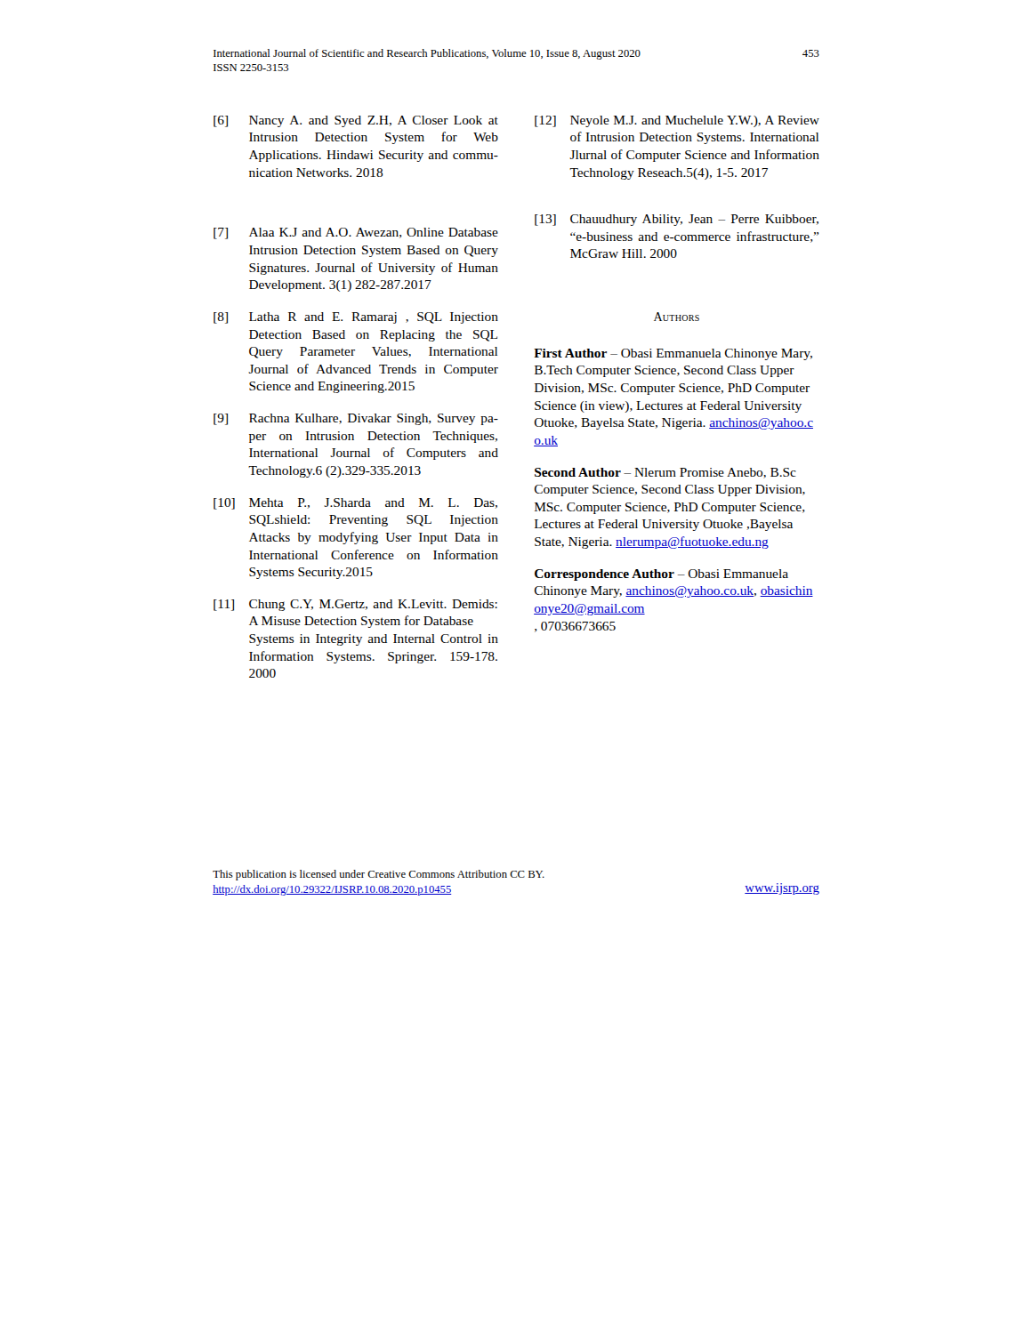International Journal of Scientific and Research Publications, Volume 10, Issue 8, August 2020
ISSN 2250-3153
453
[6] Nancy A. and Syed Z.H, A Closer Look at Intrusion Detection System for Web Applications. Hindawi Security and communication Networks. 2018
[7] Alaa K.J and A.O. Awezan, Online Database Intrusion Detection System Based on Query Signatures. Journal of University of Human Development. 3(1) 282-287.2017
[8] Latha R and E. Ramaraj , SQL Injection Detection Based on Replacing the SQL Query Parameter Values, International Journal of Advanced Trends in Computer Science and Engineering.2015
[9] Rachna Kulhare, Divakar Singh, Survey paper on Intrusion Detection Techniques, International Journal of Computers and Technology.6 (2).329-335.2013
[10] Mehta P., J.Sharda and M. L. Das, SQLshield: Preventing SQL Injection Attacks by modyfying User Input Data in International Conference on Information Systems Security.2015
[11] Chung C.Y, M.Gertz, and K.Levitt. Demids: A Misuse Detection System for Database
Systems in Integrity and Internal Control in Information Systems. Springer. 159-178. 2000
[12] Neyole M.J. and Muchelule Y.W.), A Review of Intrusion Detection Systems. International Jlurnal of Computer Science and Information Technology Reseach.5(4), 1-5. 2017
[13] Chauudhury Ability, Jean – Perre Kuibboer, “e-business and e-commerce infrastructure,” McGraw Hill. 2000
Authors
First Author – Obasi Emmanuela Chinonye Mary, B.Tech Computer Science, Second Class Upper Division, MSc. Computer Science, PhD Computer Science (in view), Lectures at Federal University Otuoke, Bayelsa State, Nigeria. anchinos@yahoo.co.uk
Second Author – Nlerum Promise Anebo, B.Sc Computer Science, Second Class Upper Division, MSc. Computer Science, PhD Computer Science, Lectures at Federal University Otuoke ,Bayelsa State, Nigeria. nlerumpa@fuotuoke.edu.ng
Correspondence Author – Obasi Emmanuela Chinonye Mary, anchinos@yahoo.co.uk, obasichinonye20@gmail.com
, 07036673665
This publication is licensed under Creative Commons Attribution CC BY.
http://dx.doi.org/10.29322/IJSRP.10.08.2020.p10455
www.ijsrp.org